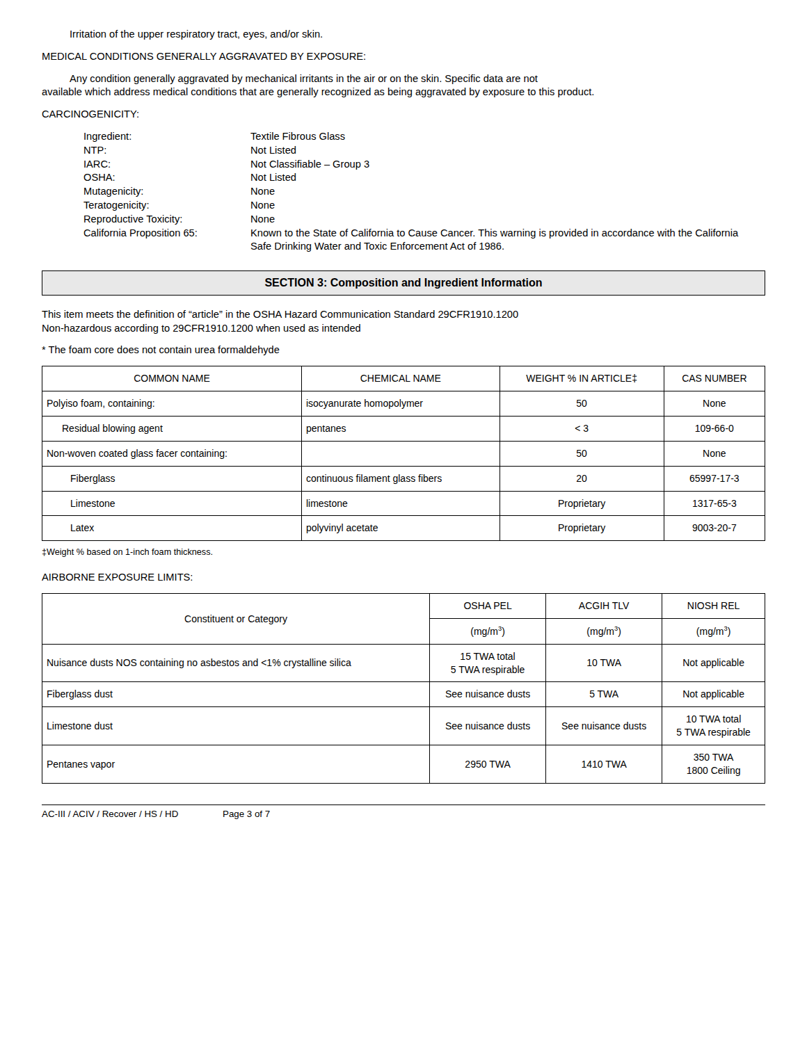Irritation of the upper respiratory tract, eyes, and/or skin.
MEDICAL CONDITIONS GENERALLY AGGRAVATED BY EXPOSURE:
Any condition generally aggravated by mechanical irritants in the air or on the skin. Specific data are not
available which address medical conditions that are generally recognized as being aggravated by exposure to this product.
CARCINOGENICITY:
| Ingredient: | Textile Fibrous Glass |
| NTP: | Not Listed |
| IARC: | Not Classifiable – Group 3 |
| OSHA: | Not Listed |
| Mutagenicity: | None |
| Teratogenicity: | None |
| Reproductive Toxicity: | None |
| California Proposition 65: | Known to the State of California to Cause Cancer. This warning is provided in accordance with the California Safe Drinking Water and Toxic Enforcement Act of 1986. |
SECTION 3: Composition and Ingredient Information
This item meets the definition of “article” in the OSHA Hazard Communication Standard 29CFR1910.1200
Non-hazardous according to 29CFR1910.1200 when used as intended
* The foam core does not contain urea formaldehyde
| COMMON NAME | CHEMICAL NAME | WEIGHT % IN ARTICLE‡ | CAS NUMBER |
| --- | --- | --- | --- |
| Polyiso foam, containing: | isocyanurate homopolymer | 50 | None |
| Residual blowing agent | pentanes | < 3 | 109-66-0 |
| Non-woven coated glass facer containing: | | 50 | None |
| Fiberglass | continuous filament glass fibers | 20 | 65997-17-3 |
| Limestone | limestone | Proprietary | 1317-65-3 |
| Latex | polyvinyl acetate | Proprietary | 9003-20-7 |
‡Weight % based on 1-inch foam thickness.
AIRBORNE EXPOSURE LIMITS:
| Constituent or Category | OSHA PEL | ACGIH TLV | NIOSH REL |
| --- | --- | --- | --- |
| (mg/m 3 ) | (mg/m 3 ) | (mg/m 3 ) |
| Nuisance dusts NOS containing no asbestos and <1% crystalline silica | 15 TWA total 5 TWA respirable | 10 TWA | Not applicable |
| Fiberglass dust | See nuisance dusts | 5 TWA | Not applicable |
| Limestone dust | See nuisance dusts | See nuisance dusts | 10 TWA total 5 TWA respirable |
| Pentanes vapor | 2950 TWA | 1410 TWA | 350 TWA 1800 Ceiling |
AC-III / ACIV / Recover / HS / HD Page 3 of 7